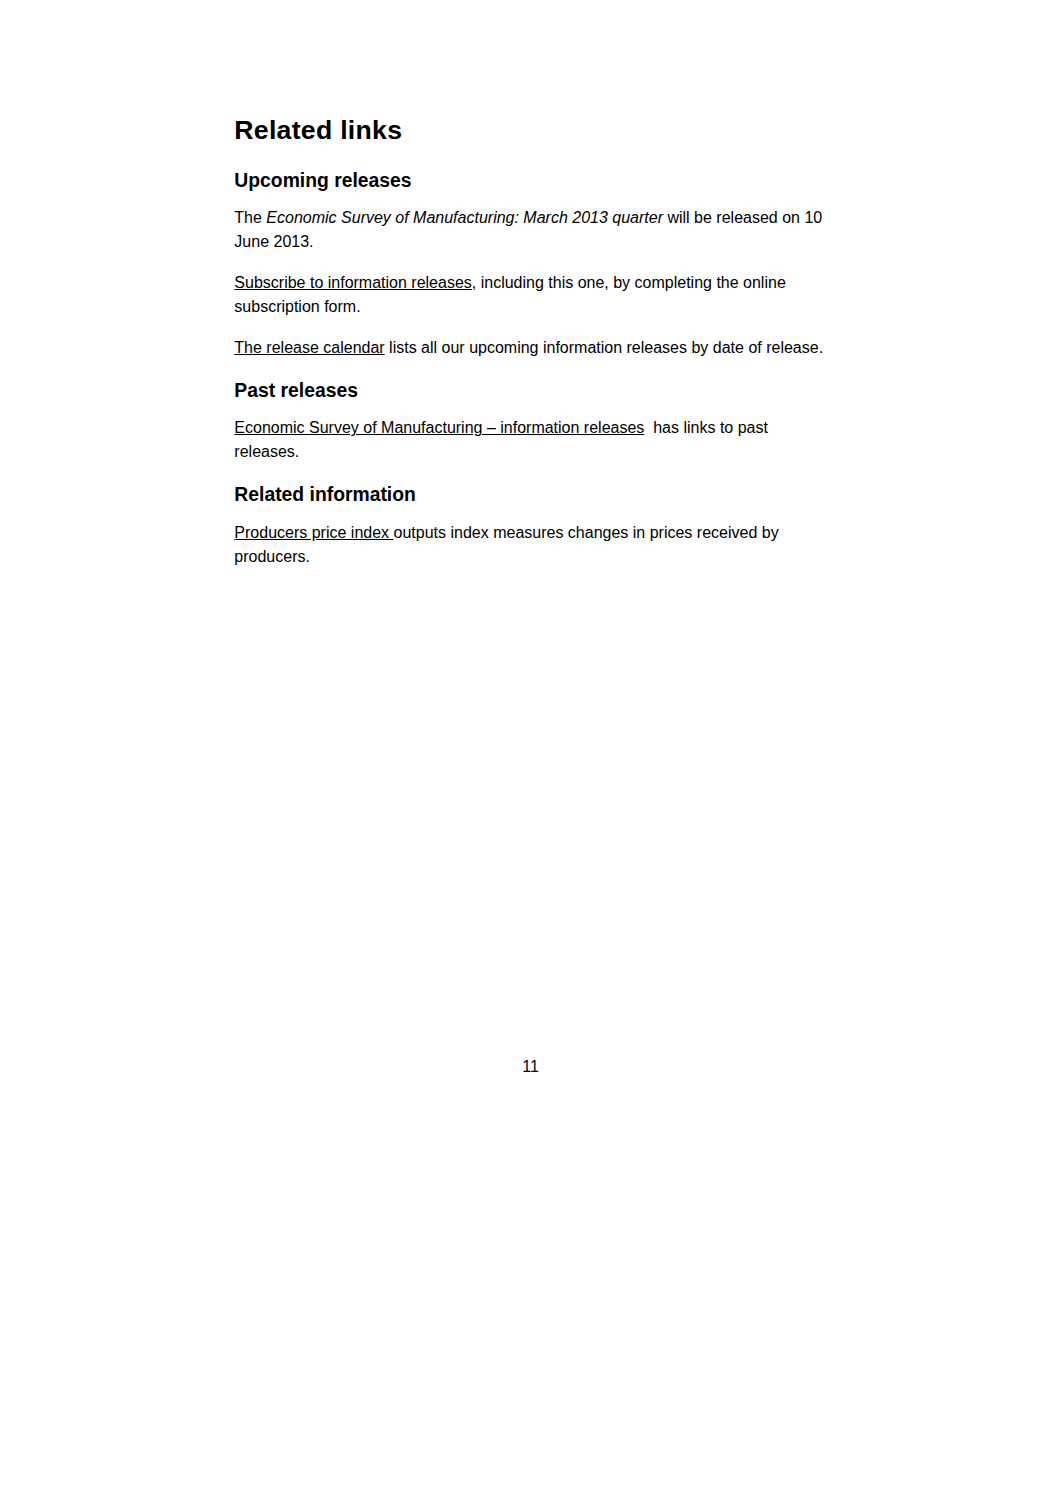Related links
Upcoming releases
The Economic Survey of Manufacturing: March 2013 quarter will be released on 10 June 2013.
Subscribe to information releases, including this one, by completing the online subscription form.
The release calendar lists all our upcoming information releases by date of release.
Past releases
Economic Survey of Manufacturing – information releases has links to past releases.
Related information
Producers price index outputs index measures changes in prices received by producers.
11